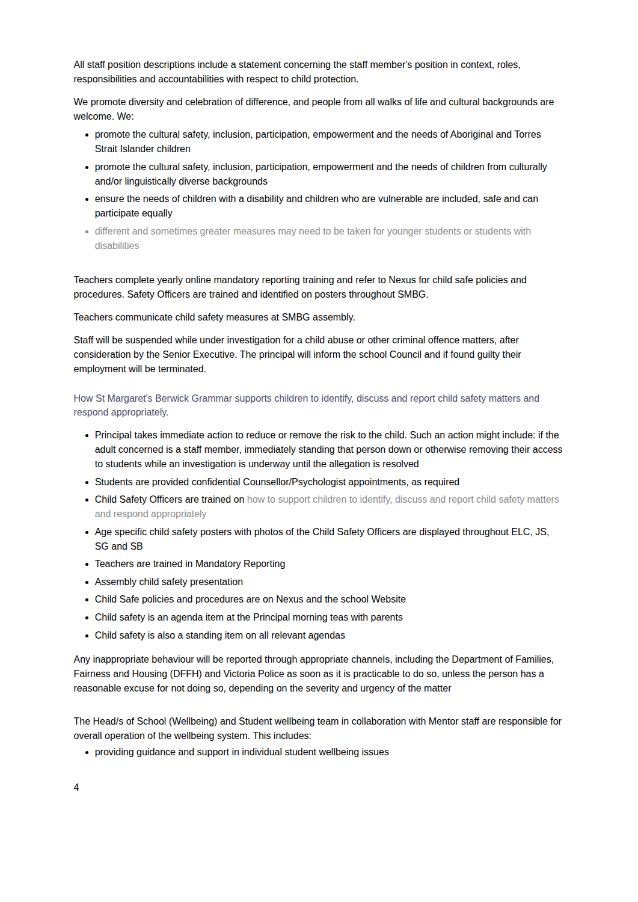All staff position descriptions include a statement concerning the staff member's position in context, roles, responsibilities and accountabilities with respect to child protection.
We promote diversity and celebration of difference, and people from all walks of life and cultural backgrounds are welcome. We:
promote the cultural safety, inclusion, participation, empowerment and the needs of Aboriginal and Torres Strait Islander children
promote the cultural safety, inclusion, participation, empowerment and the needs of children from culturally and/or linguistically diverse backgrounds
ensure the needs of children with a disability and children who are vulnerable are included, safe and can participate equally
different and sometimes greater measures may need to be taken for younger students or students with disabilities
Teachers complete yearly online mandatory reporting training and refer to Nexus for child safe policies and procedures. Safety Officers are trained and identified on posters throughout SMBG.
Teachers communicate child safety measures at SMBG assembly.
Staff will be suspended while under investigation for a child abuse or other criminal offence matters, after consideration by the Senior Executive. The principal will inform the school Council and if found guilty their employment will be terminated.
How St Margaret's Berwick Grammar supports children to identify, discuss and report child safety matters and respond appropriately.
Principal takes immediate action to reduce or remove the risk to the child. Such an action might include: if the adult concerned is a staff member, immediately standing that person down or otherwise removing their access to students while an investigation is underway until the allegation is resolved
Students are provided confidential Counsellor/Psychologist appointments, as required
Child Safety Officers are trained on how to support children to identify, discuss and report child safety matters and respond appropriately
Age specific child safety posters with photos of the Child Safety Officers are displayed throughout ELC, JS, SG and SB
Teachers are trained in Mandatory Reporting
Assembly child safety presentation
Child Safe policies and procedures are on Nexus and the school Website
Child safety is an agenda item at the Principal morning teas with parents
Child safety is also a standing item on all relevant agendas
Any inappropriate behaviour will be reported through appropriate channels, including the Department of Families, Fairness and Housing (DFFH) and Victoria Police as soon as it is practicable to do so, unless the person has a reasonable excuse for not doing so, depending on the severity and urgency of the matter
The Head/s of School (Wellbeing) and Student wellbeing team in collaboration with Mentor staff are responsible for overall operation of the wellbeing system. This includes:
providing guidance and support in individual student wellbeing issues
4